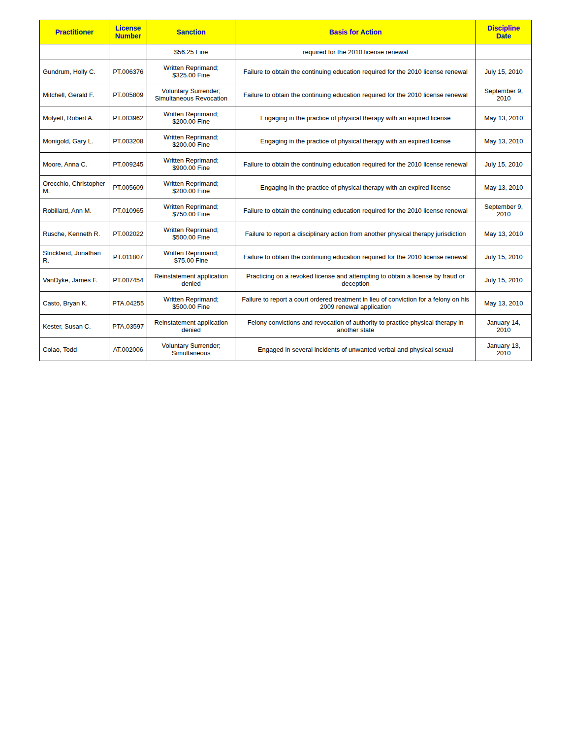| Practitioner | License Number | Sanction | Basis for Action | Discipline Date |
| --- | --- | --- | --- | --- |
| | | $56.25 Fine | required for the 2010 license renewal | |
| Gundrum, Holly C. | PT.006376 | Written Reprimand; $325.00 Fine | Failure to obtain the continuing education required for the 2010 license renewal | July 15, 2010 |
| Mitchell, Gerald F. | PT.005809 | Voluntary Surrender; Simultaneous Revocation | Failure to obtain the continuing education required for the 2010 license renewal | September 9, 2010 |
| Molyett, Robert A. | PT.003962 | Written Reprimand; $200.00 Fine | Engaging in the practice of physical therapy with an expired license | May 13, 2010 |
| Monigold, Gary L. | PT.003208 | Written Reprimand; $200.00 Fine | Engaging in the practice of physical therapy with an expired license | May 13, 2010 |
| Moore, Anna C. | PT.009245 | Written Reprimand; $900.00 Fine | Failure to obtain the continuing education required for the 2010 license renewal | July 15, 2010 |
| Orecchio, Christopher M. | PT.005609 | Written Reprimand; $200.00 Fine | Engaging in the practice of physical therapy with an expired license | May 13, 2010 |
| Robillard, Ann M. | PT.010965 | Written Reprimand; $750.00 Fine | Failure to obtain the continuing education required for the 2010 license renewal | September 9, 2010 |
| Rusche, Kenneth R. | PT.002022 | Written Reprimand; $500.00 Fine | Failure to report a disciplinary action from another physical therapy jurisdiction | May 13, 2010 |
| Strickland, Jonathan R. | PT.011807 | Written Reprimand; $75.00 Fine | Failure to obtain the continuing education required for the 2010 license renewal | July 15, 2010 |
| VanDyke, James F. | PT.007454 | Reinstatement application denied | Practicing on a revoked license and attempting to obtain a license by fraud or deception | July 15, 2010 |
| Casto, Bryan K. | PTA.04255 | Written Reprimand; $500.00 Fine | Failure to report a court ordered treatment in lieu of conviction for a felony on his 2009 renewal application | May 13, 2010 |
| Kester, Susan C. | PTA.03597 | Reinstatement application denied | Felony convictions and revocation of authority to practice physical therapy in another state | January 14, 2010 |
| Colao, Todd | AT.002006 | Voluntary Surrender; Simultaneous | Engaged in several incidents of unwanted verbal and physical sexual | January 13, 2010 |